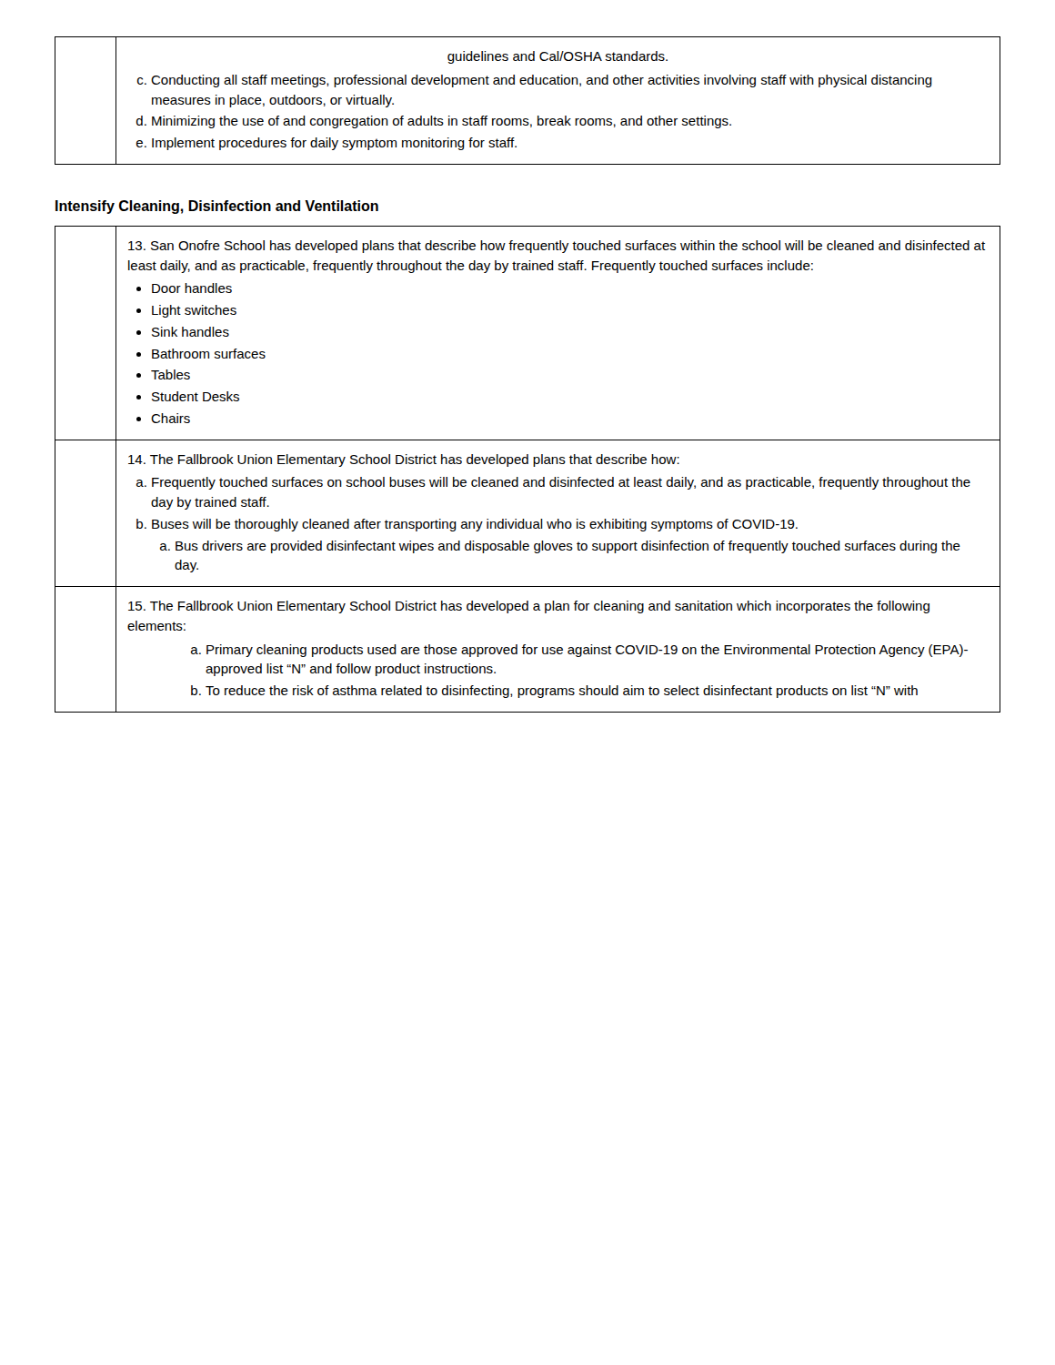| | guidelines and Cal/OSHA standards. Conducting all staff meetings, professional development and education, and other activities involving staff with physical distancing measures in place, outdoors, or virtually. Minimizing the use of and congregation of adults in staff rooms, break rooms, and other settings. Implement procedures for daily symptom monitoring for staff. |
Intensify Cleaning, Disinfection and Ventilation
| | 13. San Onofre School has developed plans that describe how frequently touched surfaces within the school will be cleaned and disinfected at least daily, and as practicable, frequently throughout the day by trained staff. Frequently touched surfaces include: Door handles Light switches Sink handles Bathroom surfaces Tables Student Desks Chairs |
| | 14. The Fallbrook Union Elementary School District has developed plans that describe how: Frequently touched surfaces on school buses will be cleaned and disinfected at least daily, and as practicable, frequently throughout the day by trained staff. Buses will be thoroughly cleaned after transporting any individual who is exhibiting symptoms of COVID-19. Bus drivers are provided disinfectant wipes and disposable gloves to support disinfection of frequently touched surfaces during the day. |
| | 15. The Fallbrook Union Elementary School District has developed a plan for cleaning and sanitation which incorporates the following elements: Primary cleaning products used are those approved for use against COVID-19 on the Environmental Protection Agency (EPA)-approved list “N” and follow product instructions. To reduce the risk of asthma related to disinfecting, programs should aim to select disinfectant products on list “N” with |